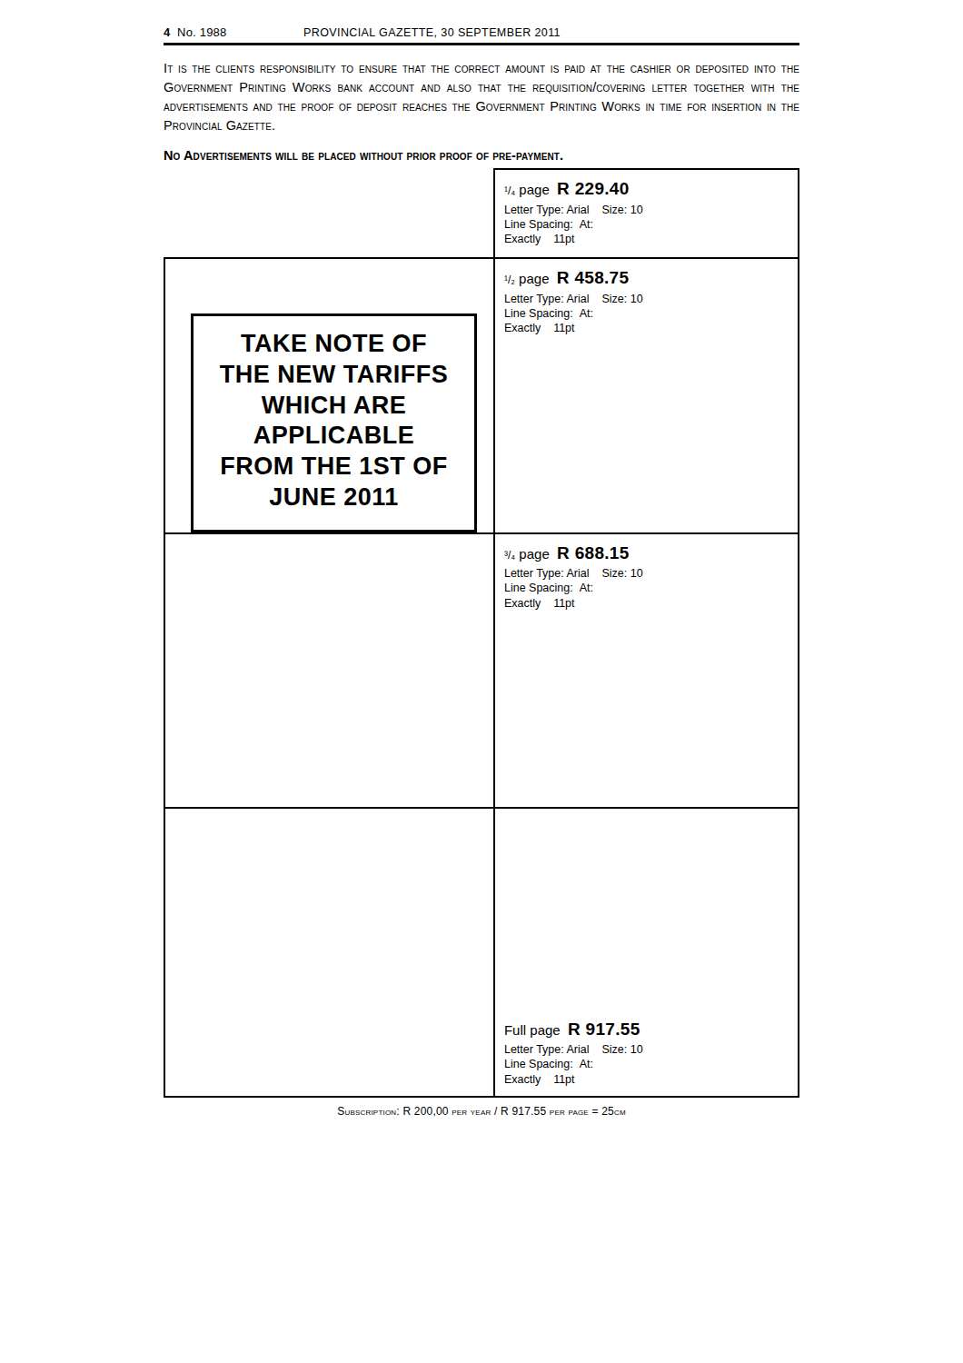4 No. 1988
PROVINCIAL GAZETTE, 30 SEPTEMBER 2011
It is the clients responsibility to ensure that the correct amount is paid at the cashier or deposited into the Government Printing Works bank account and also that the requisition/covering letter together with the advertisements and the proof of deposit reaches the Government Printing Works in time for insertion in the Provincial Gazette.
No Advertisements will be placed without prior proof of pre-payment.
| | ¹/₄ page R 229.40 Letter Type: Arial Size: 10 Line Spacing: At: Exactly 11pt |
| TAKE NOTE OF THE NEW TARIFFS WHICH ARE APPLICABLE FROM THE 1ST OF JUNE 2011 | ¹/₂ page R 458.75 Letter Type: Arial Size: 10 Line Spacing: At: Exactly 11pt |
| | ³/₄ page R 688.15 Letter Type: Arial Size: 10 Line Spacing: At: Exactly 11pt |
| | Full page R 917.55 Letter Type: Arial Size: 10 Line Spacing: At: Exactly 11pt |
Subscription: R 200,00 per year / R 917.55 per page = 25cm